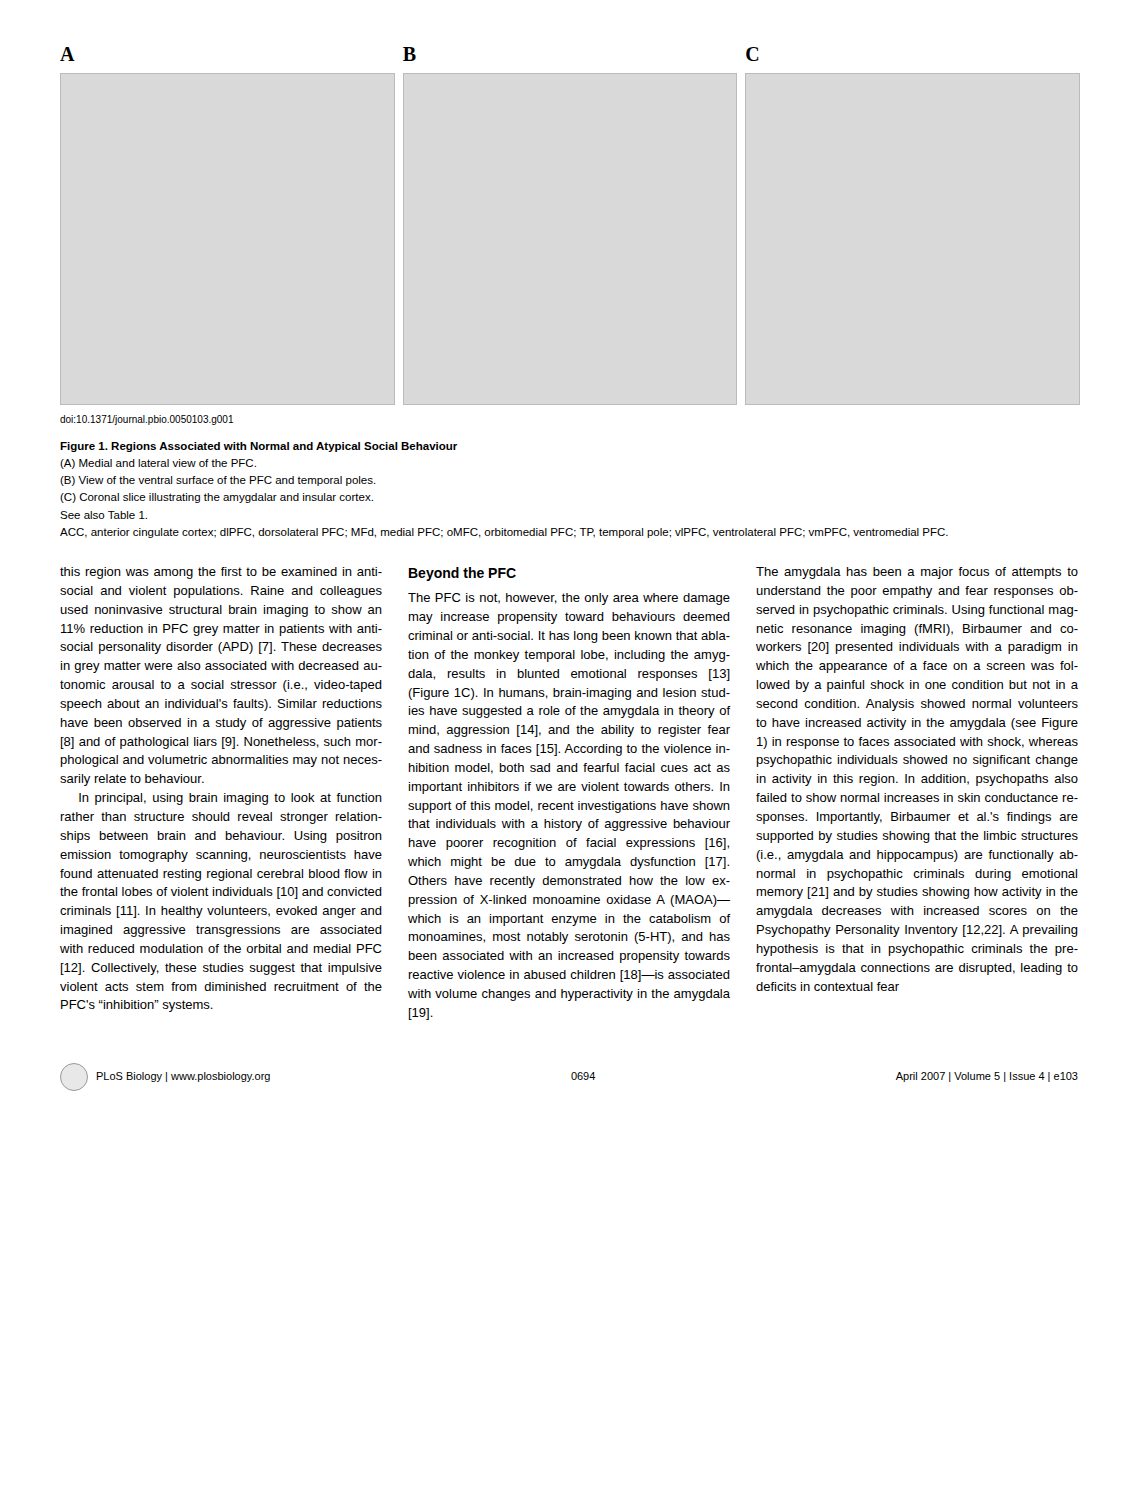A
B
C
doi:10.1371/journal.pbio.0050103.g001
Figure 1. Regions Associated with Normal and Atypical Social Behaviour
(A) Medial and lateral view of the PFC.
(B) View of the ventral surface of the PFC and temporal poles.
(C) Coronal slice illustrating the amygdalar and insular cortex.
See also Table 1.
ACC, anterior cingulate cortex; dlPFC, dorsolateral PFC; MFd, medial PFC; oMFC, orbitomedial PFC; TP, temporal pole; vlPFC, ventrolateral PFC; vmPFC, ventromedial PFC.
this region was among the first to be examined in anti-social and violent populations. Raine and colleagues used noninvasive structural brain imaging to show an 11% reduction in PFC grey matter in patients with anti-social personality disorder (APD) [7]. These decreases in grey matter were also associated with decreased autonomic arousal to a social stressor (i.e., video-taped speech about an individual's faults). Similar reductions have been observed in a study of aggressive patients [8] and of pathological liars [9]. Nonetheless, such morphological and volumetric abnormalities may not necessarily relate to behaviour.
In principal, using brain imaging to look at function rather than structure should reveal stronger relationships between brain and behaviour. Using positron emission tomography scanning, neuroscientists have found attenuated resting regional cerebral blood flow in the frontal lobes of violent individuals [10] and convicted criminals [11]. In healthy volunteers, evoked anger and imagined aggressive transgressions are associated with reduced modulation of the orbital and medial PFC [12]. Collectively, these studies suggest that impulsive violent acts stem from diminished recruitment of the PFC's “inhibition” systems.
Beyond the PFC
The PFC is not, however, the only area where damage may increase propensity toward behaviours deemed criminal or anti-social. It has long been known that ablation of the monkey temporal lobe, including the amygdala, results in blunted emotional responses [13] (Figure 1C). In humans, brain-imaging and lesion studies have suggested a role of the amygdala in theory of mind, aggression [14], and the ability to register fear and sadness in faces [15]. According to the violence inhibition model, both sad and fearful facial cues act as important inhibitors if we are violent towards others. In support of this model, recent investigations have shown that individuals with a history of aggressive behaviour have poorer recognition of facial expressions [16], which might be due to amygdala dysfunction [17]. Others have recently demonstrated how the low expression of X-linked monoamine oxidase A (MAOA)—which is an important enzyme in the catabolism of monoamines, most notably serotonin (5-HT), and has been associated with an increased propensity towards reactive violence in abused children [18]—is associated with volume changes and hyperactivity in the amygdala [19].
The amygdala has been a major focus of attempts to understand the poor empathy and fear responses observed in psychopathic criminals. Using functional magnetic resonance imaging (fMRI), Birbaumer and coworkers [20] presented individuals with a paradigm in which the appearance of a face on a screen was followed by a painful shock in one condition but not in a second condition. Analysis showed normal volunteers to have increased activity in the amygdala (see Figure 1) in response to faces associated with shock, whereas psychopathic individuals showed no significant change in activity in this region. In addition, psychopaths also failed to show normal increases in skin conductance responses. Importantly, Birbaumer et al.'s findings are supported by studies showing that the limbic structures (i.e., amygdala and hippocampus) are functionally abnormal in psychopathic criminals during emotional memory [21] and by studies showing how activity in the amygdala decreases with increased scores on the Psychopathy Personality Inventory [12,22]. A prevailing hypothesis is that in psychopathic criminals the prefrontal–amygdala connections are disrupted, leading to deficits in contextual fear
PLoS Biology | www.plosbiology.org
0694
April 2007 | Volume 5 | Issue 4 | e103